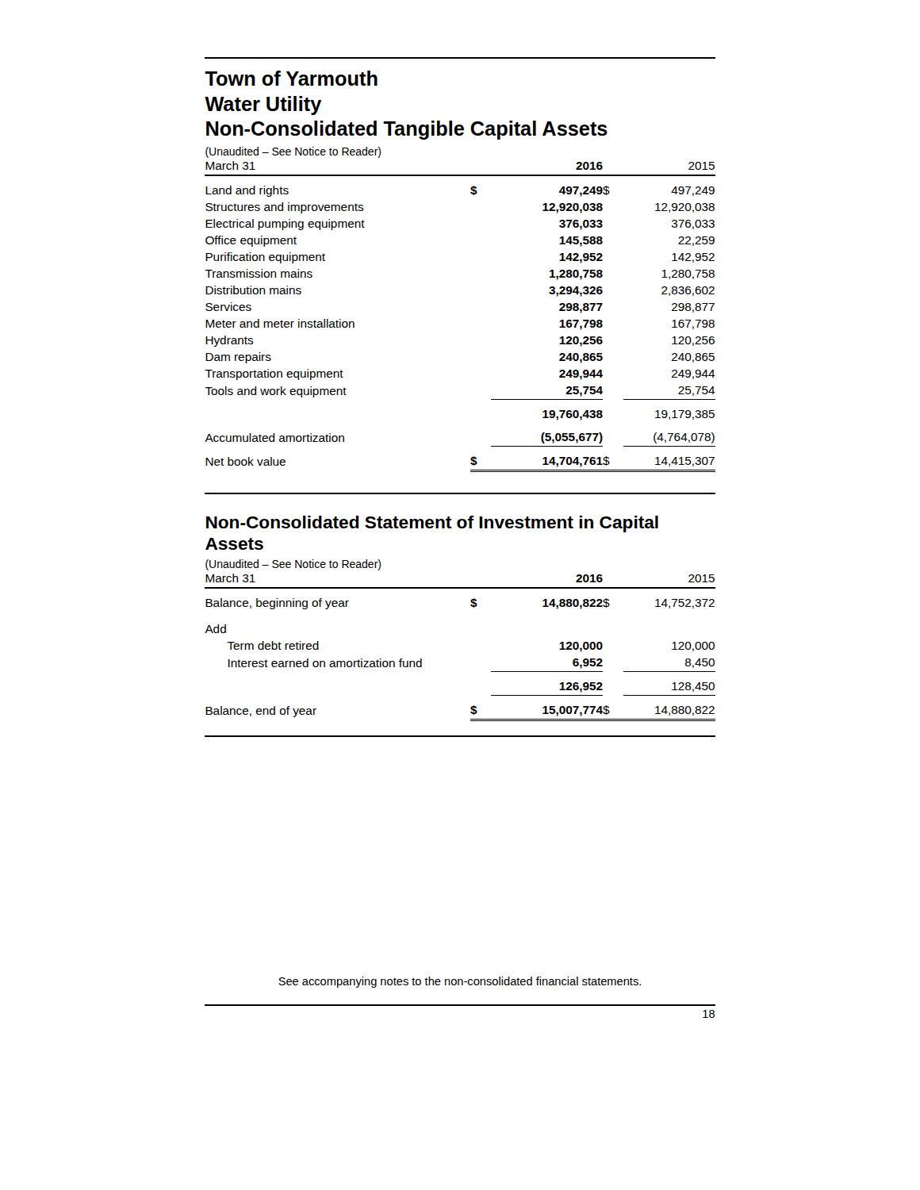Town of Yarmouth
Water Utility
Non-Consolidated Tangible Capital Assets
(Unaudited – See Notice to Reader)
| March 31 | | 2016 | | 2015 |
| Land and rights | $ | 497,249 | $ | 497,249 |
| Structures and improvements | | 12,920,038 | | 12,920,038 |
| Electrical pumping equipment | | 376,033 | | 376,033 |
| Office equipment | | 145,588 | | 22,259 |
| Purification equipment | | 142,952 | | 142,952 |
| Transmission mains | | 1,280,758 | | 1,280,758 |
| Distribution mains | | 3,294,326 | | 2,836,602 |
| Services | | 298,877 | | 298,877 |
| Meter and meter installation | | 167,798 | | 167,798 |
| Hydrants | | 120,256 | | 120,256 |
| Dam repairs | | 240,865 | | 240,865 |
| Transportation equipment | | 249,944 | | 249,944 |
| Tools and work equipment | | 25,754 | | 25,754 |
| | | 19,760,438 | | 19,179,385 |
| Accumulated amortization | | (5,055,677) | | (4,764,078) |
| Net book value | $ | 14,704,761 | $ | 14,415,307 |
Non-Consolidated Statement of Investment in Capital Assets
(Unaudited – See Notice to Reader)
| March 31 | | 2016 | | 2015 |
| Balance, beginning of year | $ | 14,880,822 | $ | 14,752,372 |
| Add | | | | |
| Term debt retired | | 120,000 | | 120,000 |
| Interest earned on amortization fund | | 6,952 | | 8,450 |
| | | 126,952 | | 128,450 |
| Balance, end of year | $ | 15,007,774 | $ | 14,880,822 |
See accompanying notes to the non-consolidated financial statements.
18